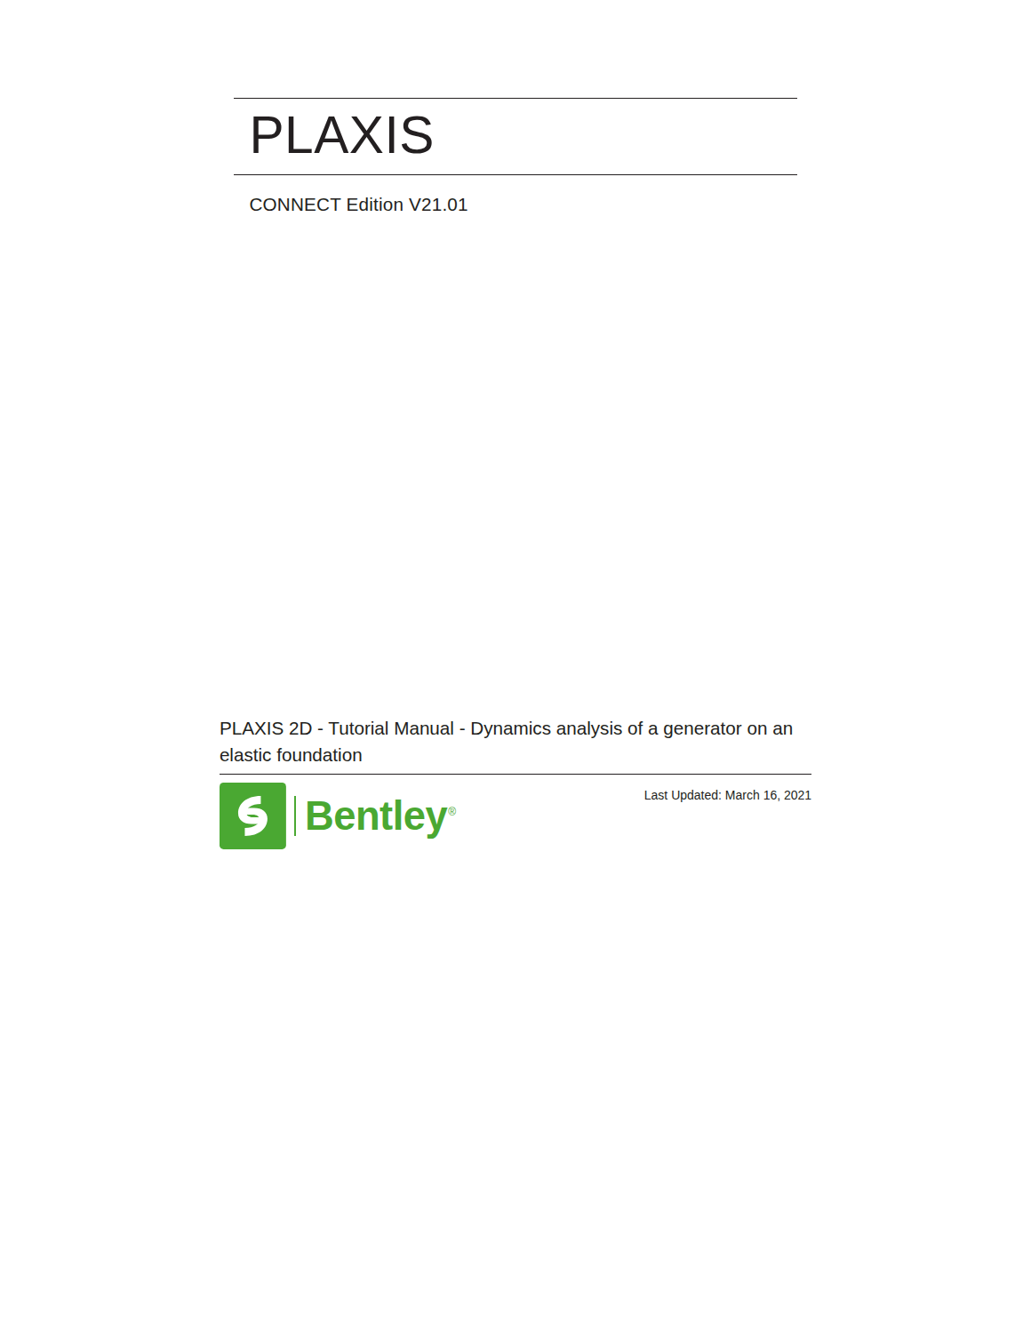PLAXIS
CONNECT Edition V21.01
PLAXIS 2D - Tutorial Manual - Dynamics analysis of a generator on an elastic foundation
Bentley®
Last Updated: March 16, 2021